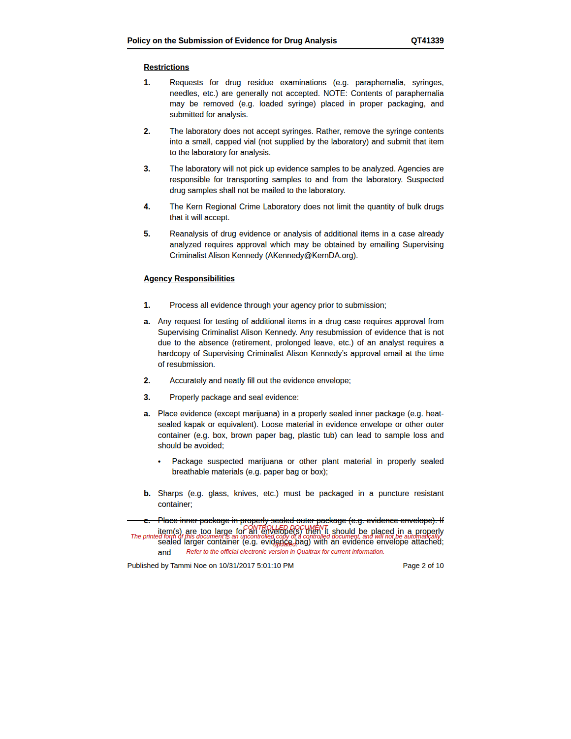Policy on the Submission of Evidence for Drug Analysis QT41339
Restrictions
1. Requests for drug residue examinations (e.g. paraphernalia, syringes, needles, etc.) are generally not accepted. NOTE: Contents of paraphernalia may be removed (e.g. loaded syringe) placed in proper packaging, and submitted for analysis.
2. The laboratory does not accept syringes. Rather, remove the syringe contents into a small, capped vial (not supplied by the laboratory) and submit that item to the laboratory for analysis.
3. The laboratory will not pick up evidence samples to be analyzed. Agencies are responsible for transporting samples to and from the laboratory. Suspected drug samples shall not be mailed to the laboratory.
4. The Kern Regional Crime Laboratory does not limit the quantity of bulk drugs that it will accept.
5. Reanalysis of drug evidence or analysis of additional items in a case already analyzed requires approval which may be obtained by emailing Supervising Criminalist Alison Kennedy (AKennedy@KernDA.org).
Agency Responsibilities
1. Process all evidence through your agency prior to submission;
a. Any request for testing of additional items in a drug case requires approval from Supervising Criminalist Alison Kennedy. Any resubmission of evidence that is not due to the absence (retirement, prolonged leave, etc.) of an analyst requires a hardcopy of Supervising Criminalist Alison Kennedy’s approval email at the time of resubmission.
2. Accurately and neatly fill out the evidence envelope;
3. Properly package and seal evidence:
a. Place evidence (except marijuana) in a properly sealed inner package (e.g. heat-sealed kapak or equivalent). Loose material in evidence envelope or other outer container (e.g. box, brown paper bag, plastic tub) can lead to sample loss and should be avoided;
• Package suspected marijuana or other plant material in properly sealed breathable materials (e.g. paper bag or box);
b. Sharps (e.g. glass, knives, etc.) must be packaged in a puncture resistant container;
c. Place inner package in properly sealed outer package (e.g. evidence envelope). If item(s) are too large for an envelope(s) then it should be placed in a properly sealed larger container (e.g. evidence bag) with an evidence envelope attached; and
CONTROLLED DOCUMENT
The printed form of this document is an uncontrolled copy of a controlled document, and will not be automatically updated.
Refer to the official electronic version in Qualtrax for current information.
Published by Tammi Noe on 10/31/2017 5:01:10 PM Page 2 of 10